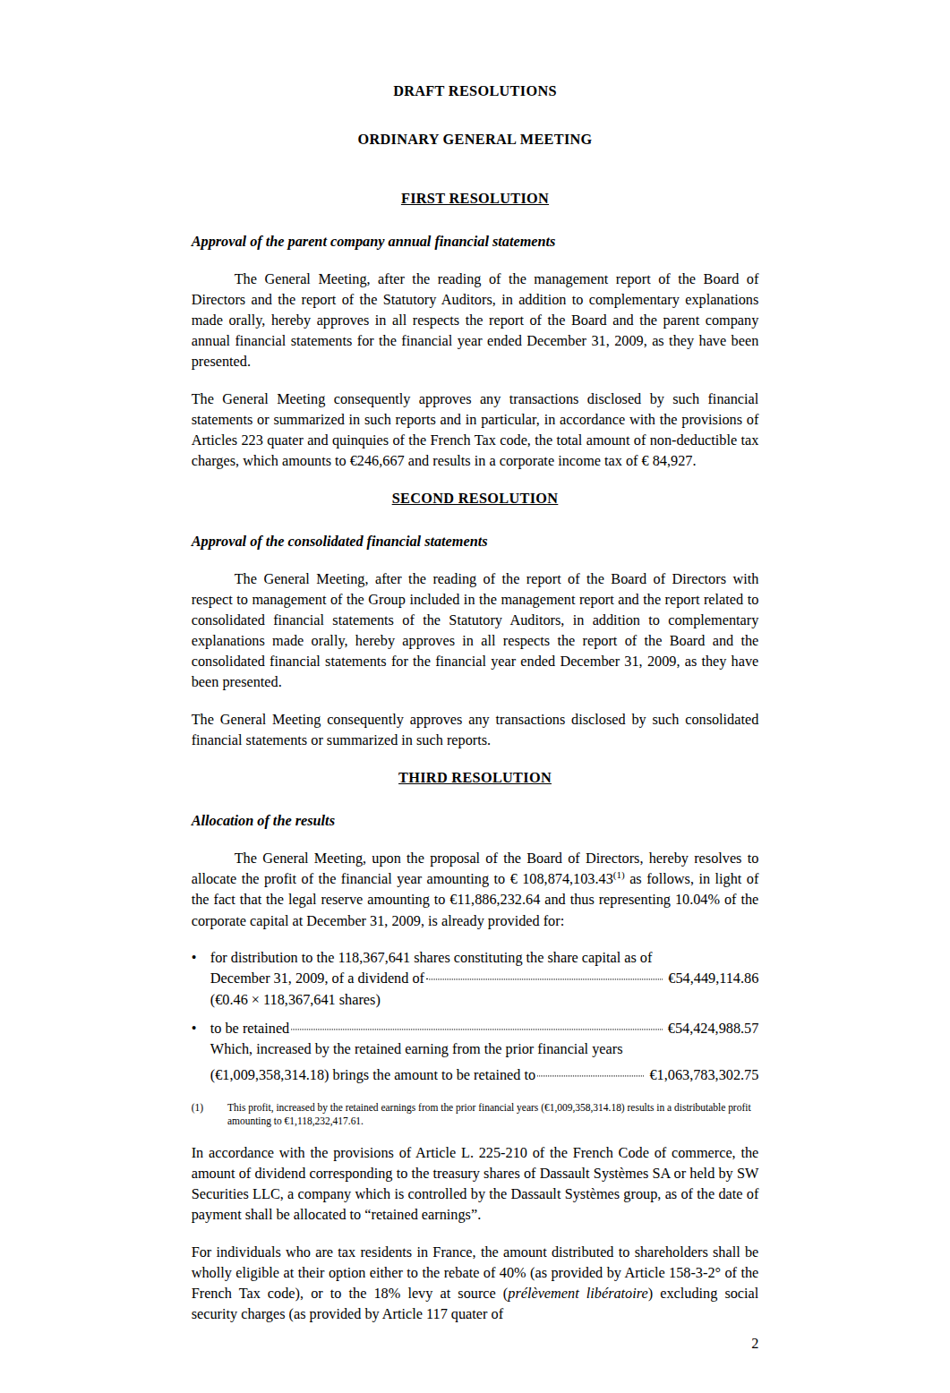DRAFT RESOLUTIONS
ORDINARY GENERAL MEETING
FIRST RESOLUTION
Approval of the parent company annual financial statements
The General Meeting, after the reading of the management report of the Board of Directors and the report of the Statutory Auditors, in addition to complementary explanations made orally, hereby approves in all respects the report of the Board and the parent company annual financial statements for the financial year ended December 31, 2009, as they have been presented.
The General Meeting consequently approves any transactions disclosed by such financial statements or summarized in such reports and in particular, in accordance with the provisions of Articles 223 quater and quinquies of the French Tax code, the total amount of non-deductible tax charges, which amounts to €246,667 and results in a corporate income tax of € 84,927.
SECOND RESOLUTION
Approval of the consolidated financial statements
The General Meeting, after the reading of the report of the Board of Directors with respect to management of the Group included in the management report and the report related to consolidated financial statements of the Statutory Auditors, in addition to complementary explanations made orally, hereby approves in all respects the report of the Board and the consolidated financial statements for the financial year ended December 31, 2009, as they have been presented.
The General Meeting consequently approves any transactions disclosed by such consolidated financial statements or summarized in such reports.
THIRD RESOLUTION
Allocation of the results
The General Meeting, upon the proposal of the Board of Directors, hereby resolves to allocate the profit of the financial year amounting to € 108,874,103.43(1) as follows, in light of the fact that the legal reserve amounting to €11,886,232.64 and thus representing 10.04% of the corporate capital at December 31, 2009, is already provided for:
• for distribution to the 118,367,641 shares constituting the share capital as of
December 31, 2009, of a dividend of €54,449,114.86
(€0.46 × 118,367,641 shares)
•
to be retained €54,424,988.57
Which, increased by the retained earning from the prior financial years
(€1,009,358,314.18) brings the amount to be retained to €1,063,783,302.75
(1) This profit, increased by the retained earnings from the prior financial years (€1,009,358,314.18) results in a distributable profit amounting to €1,118,232,417.61.
In accordance with the provisions of Article L. 225-210 of the French Code of commerce, the amount of dividend corresponding to the treasury shares of Dassault Systèmes SA or held by SW Securities LLC, a company which is controlled by the Dassault Systèmes group, as of the date of payment shall be allocated to “retained earnings”.
For individuals who are tax residents in France, the amount distributed to shareholders shall be wholly eligible at their option either to the rebate of 40% (as provided by Article 158-3-2° of the French Tax code), or to the 18% levy at source (prélèvement libératoire) excluding social security charges (as provided by Article 117 quater of
2